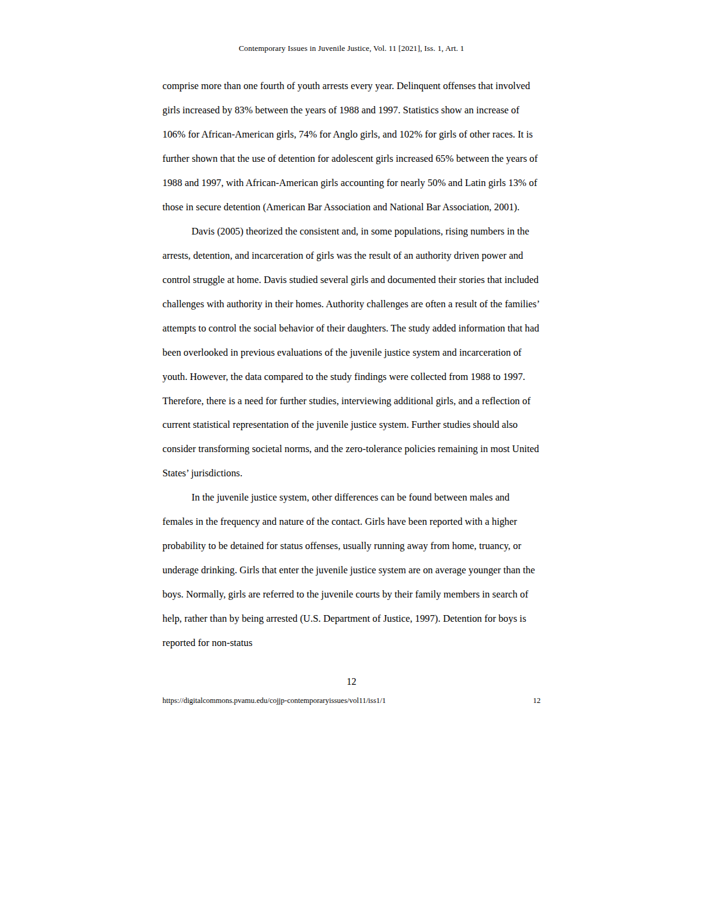Contemporary Issues in Juvenile Justice, Vol. 11 [2021], Iss. 1, Art. 1
comprise more than one fourth of youth arrests every year. Delinquent offenses that involved girls increased by 83% between the years of 1988 and 1997. Statistics show an increase of 106% for African-American girls, 74% for Anglo girls, and 102% for girls of other races. It is further shown that the use of detention for adolescent girls increased 65% between the years of 1988 and 1997, with African-American girls accounting for nearly 50% and Latin girls 13% of those in secure detention (American Bar Association and National Bar Association, 2001).
Davis (2005) theorized the consistent and, in some populations, rising numbers in the arrests, detention, and incarceration of girls was the result of an authority driven power and control struggle at home. Davis studied several girls and documented their stories that included challenges with authority in their homes. Authority challenges are often a result of the families’ attempts to control the social behavior of their daughters. The study added information that had been overlooked in previous evaluations of the juvenile justice system and incarceration of youth. However, the data compared to the study findings were collected from 1988 to 1997. Therefore, there is a need for further studies, interviewing additional girls, and a reflection of current statistical representation of the juvenile justice system. Further studies should also consider transforming societal norms, and the zero-tolerance policies remaining in most United States’ jurisdictions.
In the juvenile justice system, other differences can be found between males and females in the frequency and nature of the contact. Girls have been reported with a higher probability to be detained for status offenses, usually running away from home, truancy, or underage drinking. Girls that enter the juvenile justice system are on average younger than the boys. Normally, girls are referred to the juvenile courts by their family members in search of help, rather than by being arrested (U.S. Department of Justice, 1997). Detention for boys is reported for non-status
12
https://digitalcommons.pvamu.edu/cojjp-contemporaryissues/vol11/iss1/1 12